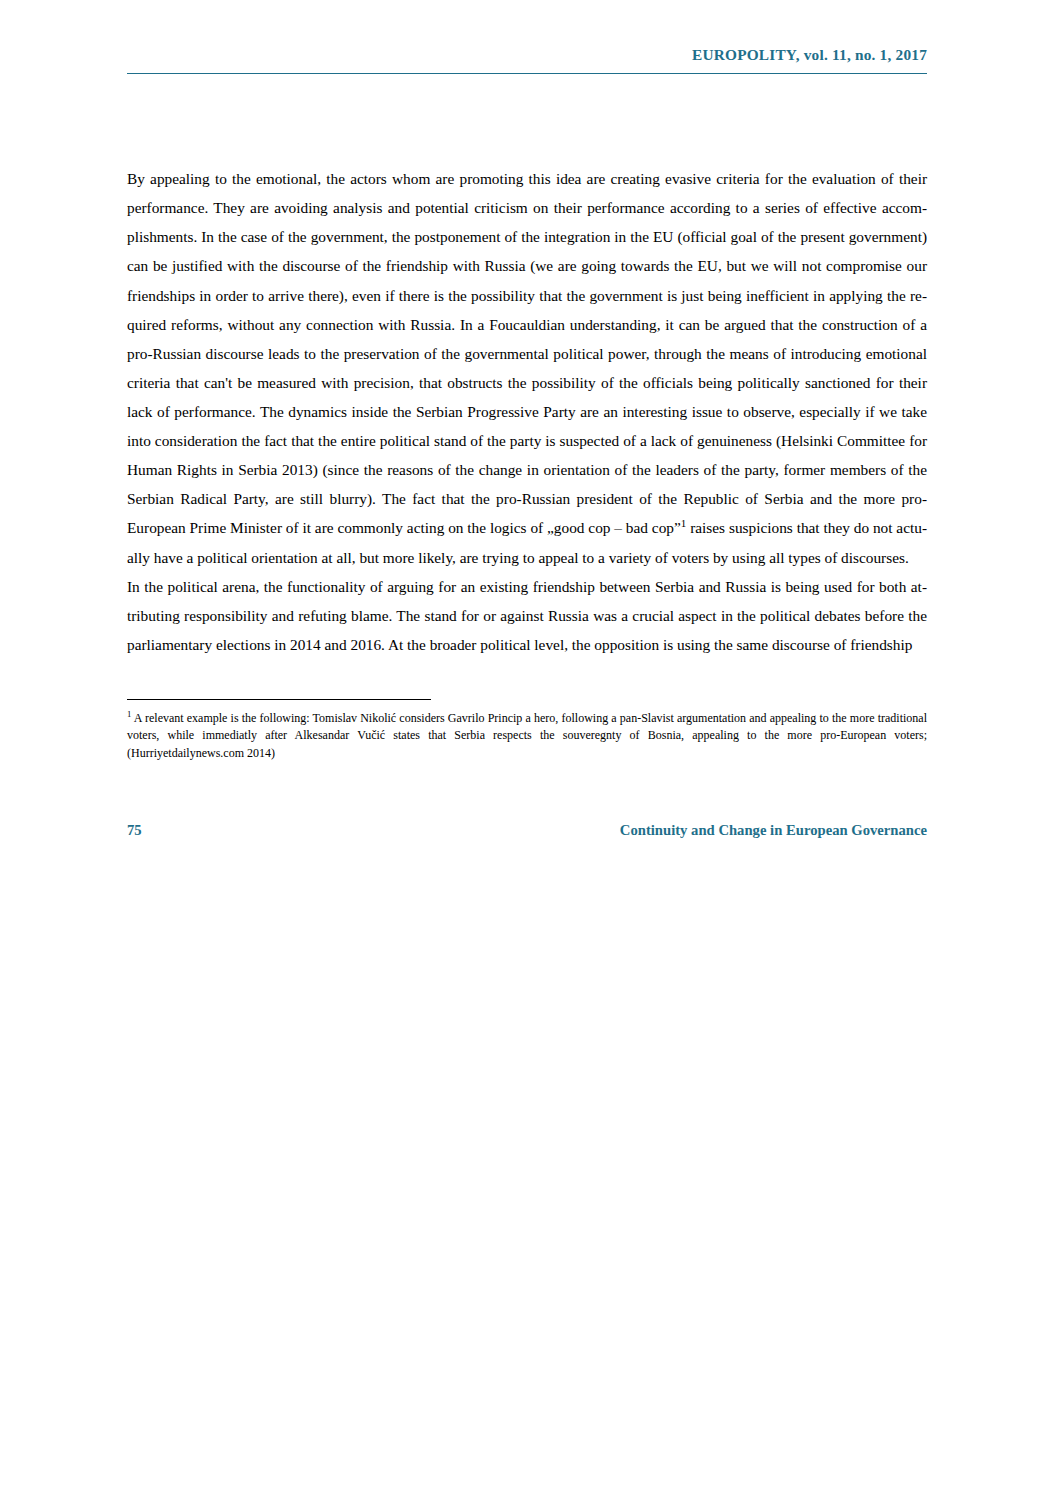EUROPOLITY, vol. 11, no. 1, 2017
By appealing to the emotional, the actors whom are promoting this idea are creating evasive criteria for the evaluation of their performance. They are avoiding analysis and potential criticism on their performance according to a series of effective accomplishments. In the case of the government, the postponement of the integration in the EU (official goal of the present government) can be justified with the discourse of the friendship with Russia (we are going towards the EU, but we will not compromise our friendships in order to arrive there), even if there is the possibility that the government is just being inefficient in applying the required reforms, without any connection with Russia. In a Foucauldian understanding, it can be argued that the construction of a pro-Russian discourse leads to the preservation of the governmental political power, through the means of introducing emotional criteria that can't be measured with precision, that obstructs the possibility of the officials being politically sanctioned for their lack of performance. The dynamics inside the Serbian Progressive Party are an interesting issue to observe, especially if we take into consideration the fact that the entire political stand of the party is suspected of a lack of genuineness (Helsinki Committee for Human Rights in Serbia 2013) (since the reasons of the change in orientation of the leaders of the party, former members of the Serbian Radical Party, are still blurry). The fact that the pro-Russian president of the Republic of Serbia and the more pro-European Prime Minister of it are commonly acting on the logics of „good cop – bad cop”1 raises suspicions that they do not actually have a political orientation at all, but more likely, are trying to appeal to a variety of voters by using all types of discourses.
In the political arena, the functionality of arguing for an existing friendship between Serbia and Russia is being used for both attributing responsibility and refuting blame. The stand for or against Russia was a crucial aspect in the political debates before the parliamentary elections in 2014 and 2016. At the broader political level, the opposition is using the same discourse of friendship
1 A relevant example is the following: Tomislav Nikolić considers Gavrilo Princip a hero, following a pan-Slavist argumentation and appealing to the more traditional voters, while immediatly after Alkesandar Vučić states that Serbia respects the souveregnty of Bosnia, appealing to the more pro-European voters; (Hurriyetdailynews.com 2014)
75 Continuity and Change in European Governance